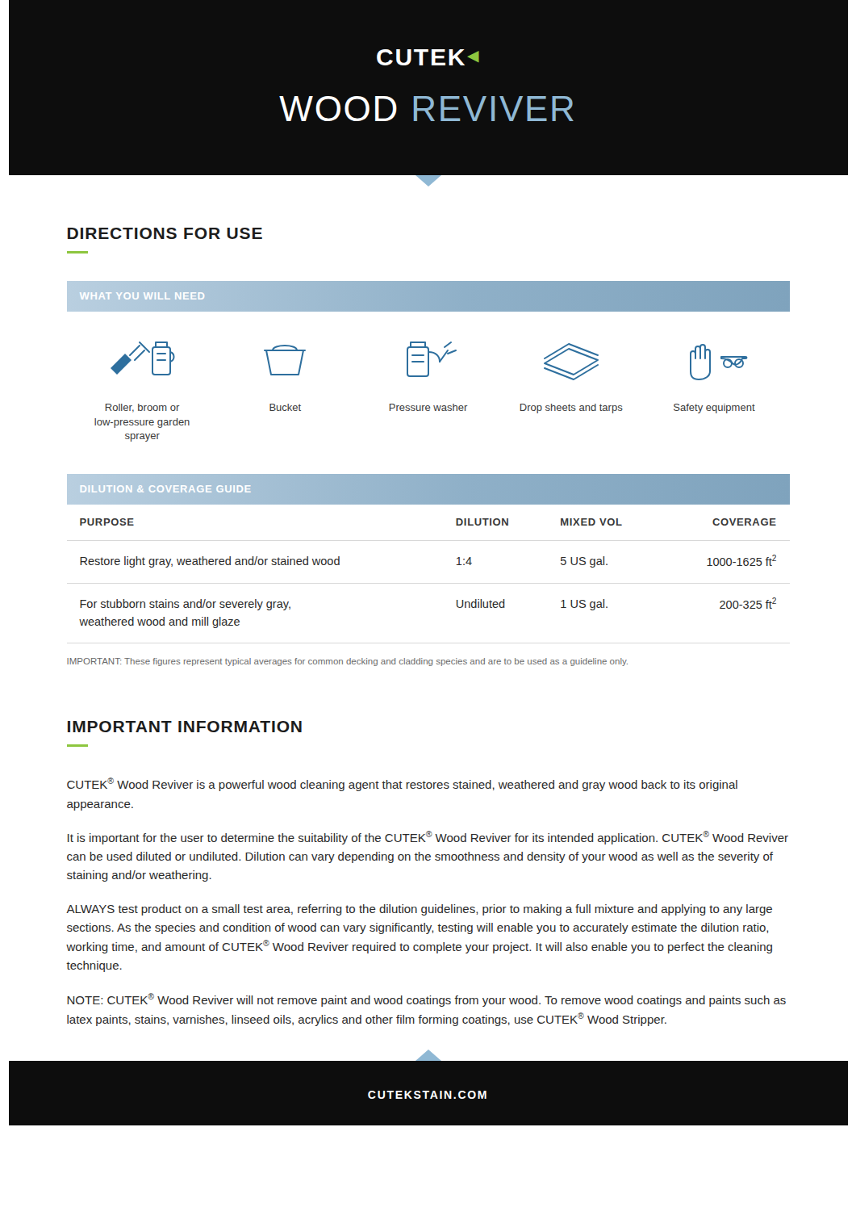CUTEK◂
WOOD REVIVER
DIRECTIONS FOR USE
WHAT YOU WILL NEED
Roller, broom or
low-pressure garden
sprayer
Bucket
Pressure washer
Drop sheets and tarps
Safety equipment
DILUTION & COVERAGE GUIDE
| PURPOSE | DILUTION | MIXED VOL | COVERAGE |
| --- | --- | --- | --- |
| Restore light gray, weathered and/or stained wood | 1:4 | 5 US gal. | 1000-1625 ft 2 |
| For stubborn stains and/or severely gray, weathered wood and mill glaze | Undiluted | 1 US gal. | 200-325 ft 2 |
IMPORTANT: These figures represent typical averages for common decking and cladding species and are to be used as a guideline only.
IMPORTANT INFORMATION
CUTEK® Wood Reviver is a powerful wood cleaning agent that restores stained, weathered and gray wood back to its original appearance.
It is important for the user to determine the suitability of the CUTEK® Wood Reviver for its intended application. CUTEK® Wood Reviver can be used diluted or undiluted. Dilution can vary depending on the smoothness and density of your wood as well as the severity of staining and/or weathering.
ALWAYS test product on a small test area, referring to the dilution guidelines, prior to making a full mixture and applying to any large sections. As the species and condition of wood can vary significantly, testing will enable you to accurately estimate the dilution ratio, working time, and amount of CUTEK® Wood Reviver required to complete your project. It will also enable you to perfect the cleaning technique.
NOTE: CUTEK® Wood Reviver will not remove paint and wood coatings from your wood. To remove wood coatings and paints such as latex paints, stains, varnishes, linseed oils, acrylics and other film forming coatings, use CUTEK® Wood Stripper.
CUTEKSTAIN.COM